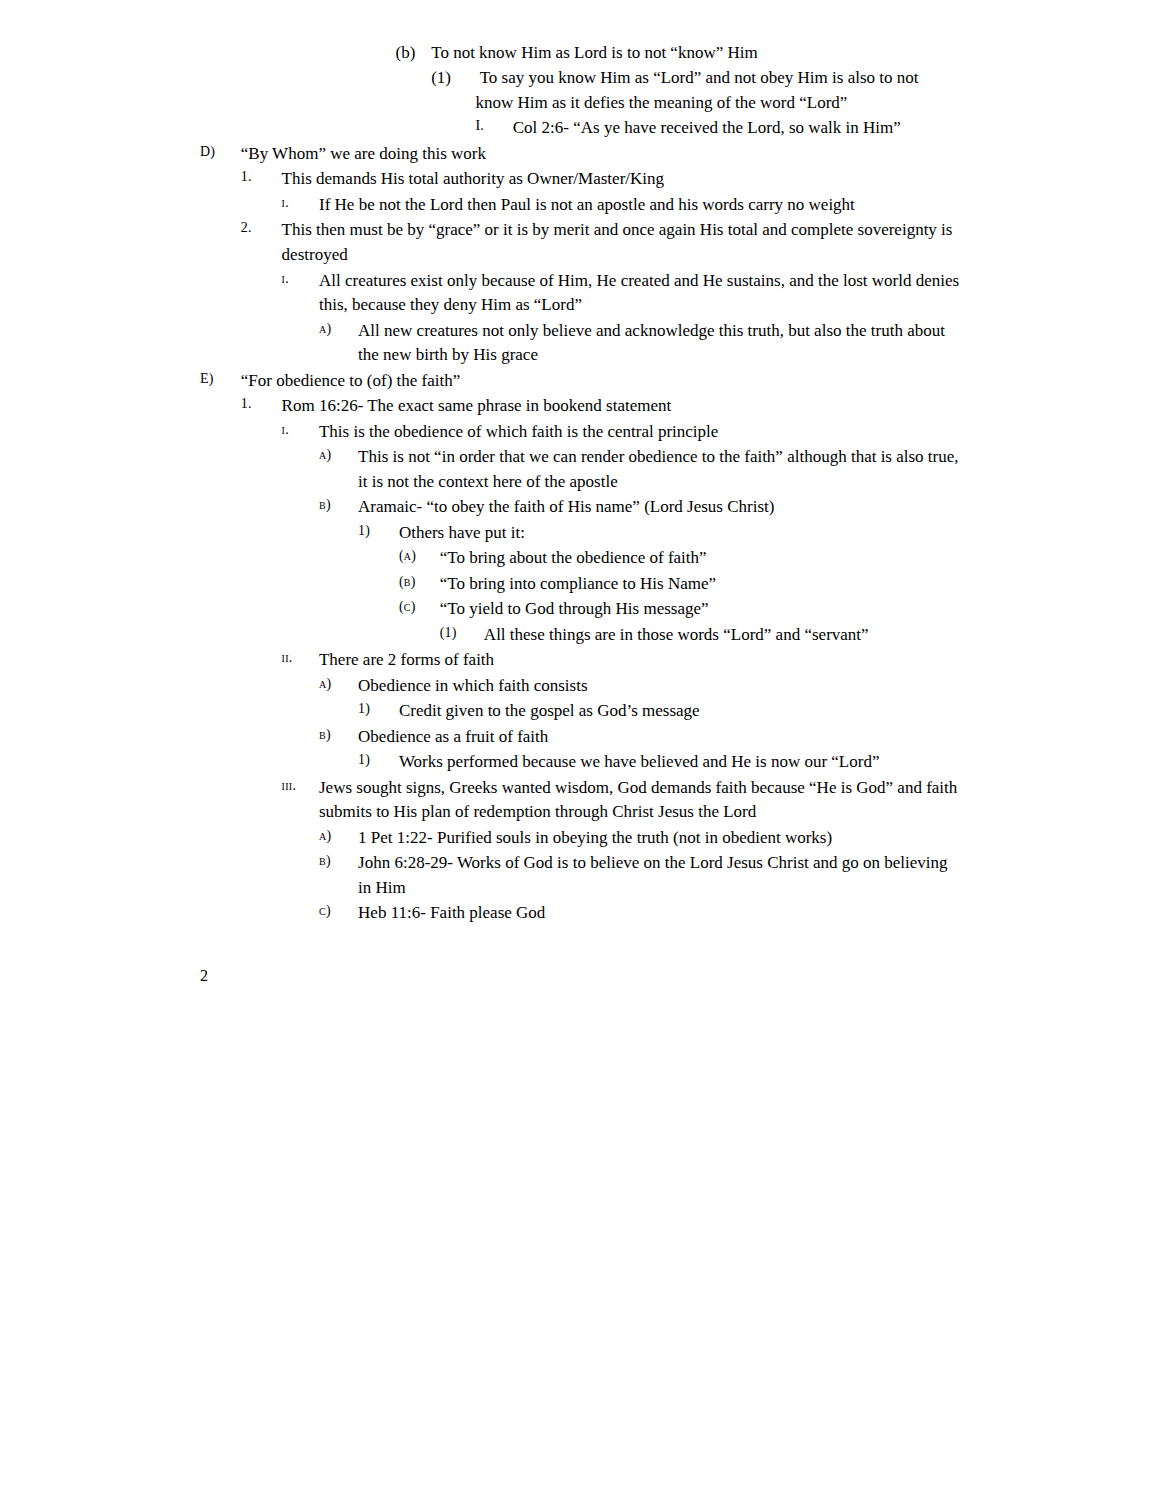(b) To not know Him as Lord is to not “know” Him
(1) To say you know Him as “Lord” and not obey Him is also to not know Him as it defies the meaning of the word “Lord”
I. Col 2:6- “As ye have received the Lord, so walk in Him”
D)“By Whom” we are doing this work
1. This demands His total authority as Owner/Master/King
i. If He be not the Lord then Paul is not an apostle and his words carry no weight
2. This then must be by “grace” or it is by merit and once again His total and complete sovereignty is destroyed
i. All creatures exist only because of Him, He created and He sustains, and the lost world denies this, because they deny Him as “Lord”
a) All new creatures not only believe and acknowledge this truth, but also the truth about the new birth by His grace
E)“For obedience to (of) the faith”
1. Rom 16:26- The exact same phrase in bookend statement
i. This is the obedience of which faith is the central principle
a) This is not “in order that we can render obedience to the faith” although that is also true, it is not the context here of the apostle
b) Aramaic- “to obey the faith of His name” (Lord Jesus Christ)
1) Others have put it:
(a)“To bring about the obedience of faith”
(b)“To bring into compliance to His Name”
(c)“To yield to God through His message”
(1) All these things are in those words “Lord” and “servant”
ii. There are 2 forms of faith
a) Obedience in which faith consists
1) Credit given to the gospel as God’s message
b) Obedience as a fruit of faith
1) Works performed because we have believed and He is now our “Lord”
iii. Jews sought signs, Greeks wanted wisdom, God demands faith because “He is God” and faith submits to His plan of redemption through Christ Jesus the Lord
a) 1 Pet 1:22- Purified souls in obeying the truth (not in obedient works)
b) John 6:28-29- Works of God is to believe on the Lord Jesus Christ and go on believing in Him
c) Heb 11:6- Faith please God
2